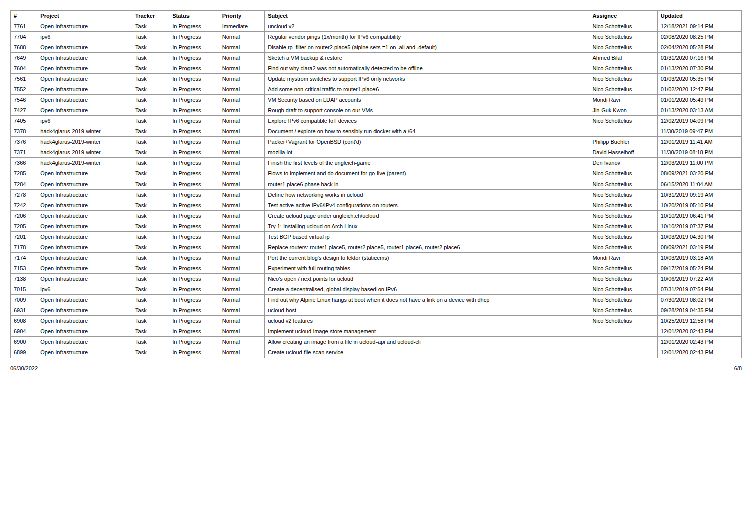| # | Project | Tracker | Status | Priority | Subject | Assignee | Updated |
| --- | --- | --- | --- | --- | --- | --- | --- |
| 7761 | Open Infrastructure | Task | In Progress | Immediate | uncloud v2 | Nico Schottelius | 12/18/2021 09:14 PM |
| 7704 | ipv6 | Task | In Progress | Normal | Regular vendor pings (1x/month) for IPv6 compatibility | Nico Schottelius | 02/08/2020 08:25 PM |
| 7688 | Open Infrastructure | Task | In Progress | Normal | Disable rp_filter on router2.place5 (alpine sets =1 on .all and .default) | Nico Schottelius | 02/04/2020 05:28 PM |
| 7649 | Open Infrastructure | Task | In Progress | Normal | Sketch a VM backup & restore | Ahmed Bilal | 01/31/2020 07:16 PM |
| 7604 | Open Infrastructure | Task | In Progress | Normal | Find out why ciara2 was not automatically detected to be offline | Nico Schottelius | 01/13/2020 07:30 PM |
| 7561 | Open Infrastructure | Task | In Progress | Normal | Update mystrom switches to support IPv6 only networks | Nico Schottelius | 01/03/2020 05:35 PM |
| 7552 | Open Infrastructure | Task | In Progress | Normal | Add some non-critical traffic to router1.place6 | Nico Schottelius | 01/02/2020 12:47 PM |
| 7546 | Open Infrastructure | Task | In Progress | Normal | VM Security based on LDAP accounts | Mondi Ravi | 01/01/2020 05:49 PM |
| 7427 | Open Infrastructure | Task | In Progress | Normal | Rough draft to support console on our VMs | Jin-Guk Kwon | 01/13/2020 03:13 AM |
| 7405 | ipv6 | Task | In Progress | Normal | Explore IPv6 compatible IoT devices | Nico Schottelius | 12/02/2019 04:09 PM |
| 7378 | hack4glarus-2019-winter | Task | In Progress | Normal | Document / explore on how to sensibly run docker with a /64 | | 11/30/2019 09:47 PM |
| 7376 | hack4glarus-2019-winter | Task | In Progress | Normal | Packer+Vagrant for OpenBSD (cont'd) | Philipp Buehler | 12/01/2019 11:41 AM |
| 7371 | hack4glarus-2019-winter | Task | In Progress | Normal | mozilla iot | David Hasselhoff | 11/30/2019 08:18 PM |
| 7366 | hack4glarus-2019-winter | Task | In Progress | Normal | Finish the first levels of the ungleich-game | Den Ivanov | 12/03/2019 11:00 PM |
| 7285 | Open Infrastructure | Task | In Progress | Normal | Flows to implement and do document for go live (parent) | Nico Schottelius | 08/09/2021 03:20 PM |
| 7284 | Open Infrastructure | Task | In Progress | Normal | router1.place6 phase back in | Nico Schottelius | 06/15/2020 11:04 AM |
| 7278 | Open Infrastructure | Task | In Progress | Normal | Define how networking works in ucloud | Nico Schottelius | 10/31/2019 09:19 AM |
| 7242 | Open Infrastructure | Task | In Progress | Normal | Test active-active IPv6/IPv4 configurations on routers | Nico Schottelius | 10/20/2019 05:10 PM |
| 7206 | Open Infrastructure | Task | In Progress | Normal | Create ucloud page under ungleich.ch/ucloud | Nico Schottelius | 10/10/2019 06:41 PM |
| 7205 | Open Infrastructure | Task | In Progress | Normal | Try 1: Installing ucloud on Arch Linux | Nico Schottelius | 10/10/2019 07:37 PM |
| 7201 | Open Infrastructure | Task | In Progress | Normal | Test BGP based virtual ip | Nico Schottelius | 10/03/2019 04:30 PM |
| 7178 | Open Infrastructure | Task | In Progress | Normal | Replace routers: router1.place5, router2.place5, router1.place6, router2.place6 | Nico Schottelius | 08/09/2021 03:19 PM |
| 7174 | Open Infrastructure | Task | In Progress | Normal | Port the current blog's design to lektor (staticcms) | Mondi Ravi | 10/03/2019 03:18 AM |
| 7153 | Open Infrastructure | Task | In Progress | Normal | Experiment with full routing tables | Nico Schottelius | 09/17/2019 05:24 PM |
| 7138 | Open Infrastructure | Task | In Progress | Normal | Nico's open / next points for ucloud | Nico Schottelius | 10/06/2019 07:22 AM |
| 7015 | ipv6 | Task | In Progress | Normal | Create a decentralised, global display based on IPv6 | Nico Schottelius | 07/31/2019 07:54 PM |
| 7009 | Open Infrastructure | Task | In Progress | Normal | Find out why Alpine Linux hangs at boot when it does not have a link on a device with dhcp | Nico Schottelius | 07/30/2019 08:02 PM |
| 6931 | Open Infrastructure | Task | In Progress | Normal | ucloud-host | Nico Schottelius | 09/28/2019 04:35 PM |
| 6908 | Open Infrastructure | Task | In Progress | Normal | ucloud v2 features | Nico Schottelius | 10/25/2019 12:58 PM |
| 6904 | Open Infrastructure | Task | In Progress | Normal | Implement ucloud-image-store management | | 12/01/2020 02:43 PM |
| 6900 | Open Infrastructure | Task | In Progress | Normal | Allow creating an image from a file in ucloud-api and ucloud-cli | | 12/01/2020 02:43 PM |
| 6899 | Open Infrastructure | Task | In Progress | Normal | Create ucloud-file-scan service | | 12/01/2020 02:43 PM |
06/30/2022 6/8